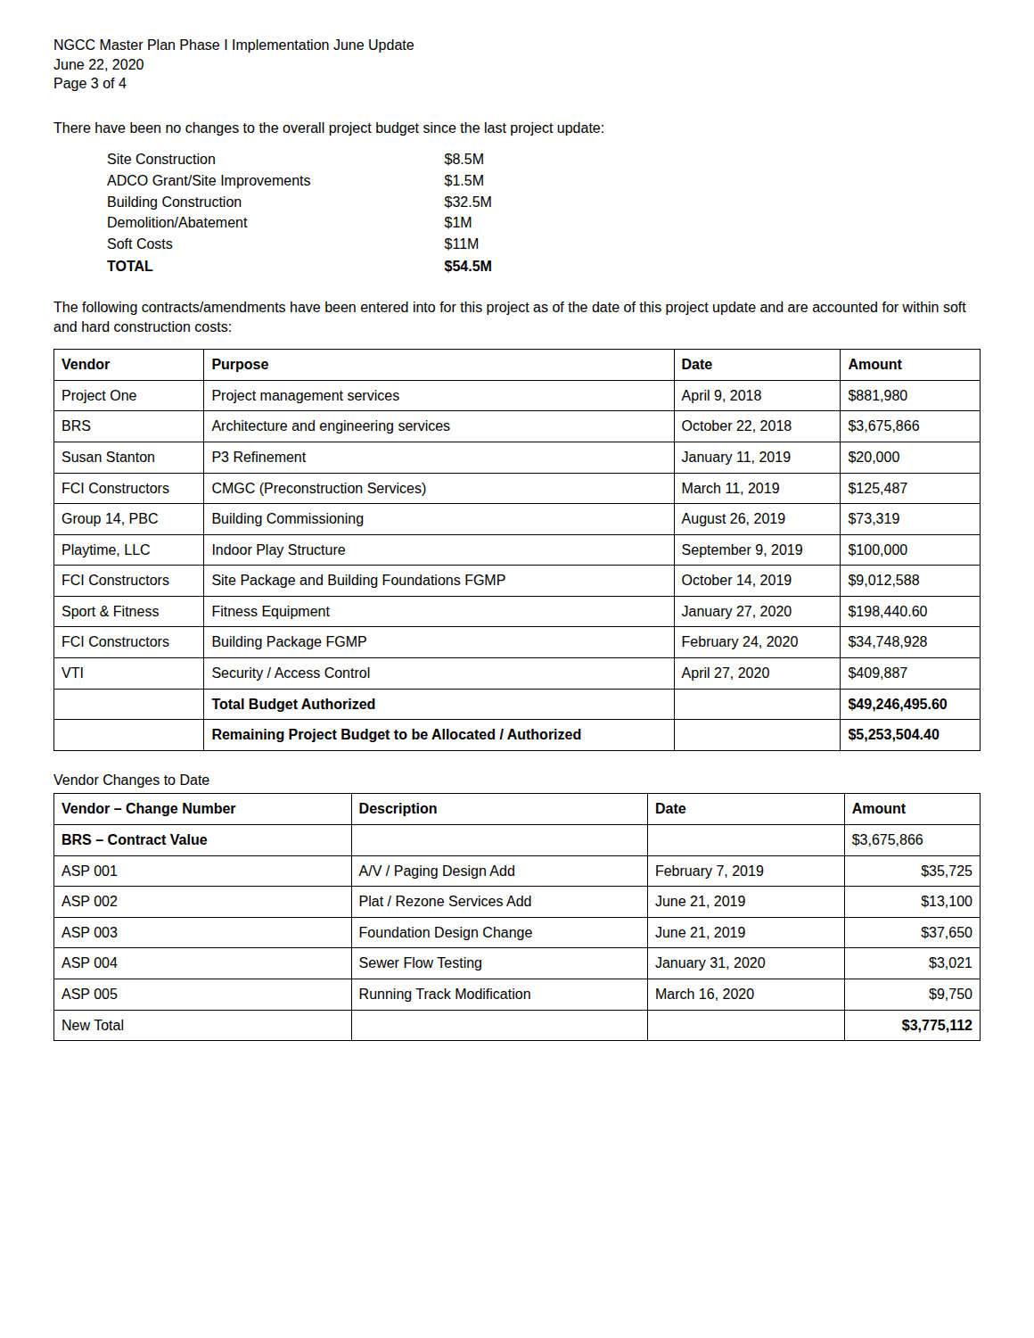NGCC Master Plan Phase I Implementation June Update
June 22, 2020
Page 3 of 4
There have been no changes to the overall project budget since the last project update:
| Site Construction | $8.5M |
| ADCO Grant/Site Improvements | $1.5M |
| Building Construction | $32.5M |
| Demolition/Abatement | $1M |
| Soft Costs | $11M |
| TOTAL | $54.5M |
The following contracts/amendments have been entered into for this project as of the date of this project update and are accounted for within soft and hard construction costs:
| Vendor | Purpose | Date | Amount |
| --- | --- | --- | --- |
| Project One | Project management services | April 9, 2018 | $881,980 |
| BRS | Architecture and engineering services | October 22, 2018 | $3,675,866 |
| Susan Stanton | P3 Refinement | January 11, 2019 | $20,000 |
| FCI Constructors | CMGC (Preconstruction Services) | March 11, 2019 | $125,487 |
| Group 14, PBC | Building Commissioning | August 26, 2019 | $73,319 |
| Playtime, LLC | Indoor Play Structure | September 9, 2019 | $100,000 |
| FCI Constructors | Site Package and Building Foundations FGMP | October 14, 2019 | $9,012,588 |
| Sport & Fitness | Fitness Equipment | January 27, 2020 | $198,440.60 |
| FCI Constructors | Building Package FGMP | February 24, 2020 | $34,748,928 |
| VTI | Security / Access Control | April 27, 2020 | $409,887 |
| | Total Budget Authorized | | $49,246,495.60 |
| | Remaining Project Budget to be Allocated / Authorized | | $5,253,504.40 |
Vendor Changes to Date
| Vendor – Change Number | Description | Date | Amount |
| --- | --- | --- | --- |
| BRS – Contract Value | | | $3,675,866 |
| ASP 001 | A/V / Paging Design Add | February 7, 2019 | $35,725 |
| ASP 002 | Plat / Rezone Services Add | June 21, 2019 | $13,100 |
| ASP 003 | Foundation Design Change | June 21, 2019 | $37,650 |
| ASP 004 | Sewer Flow Testing | January 31, 2020 | $3,021 |
| ASP 005 | Running Track Modification | March 16, 2020 | $9,750 |
| New Total | | | $3,775,112 |